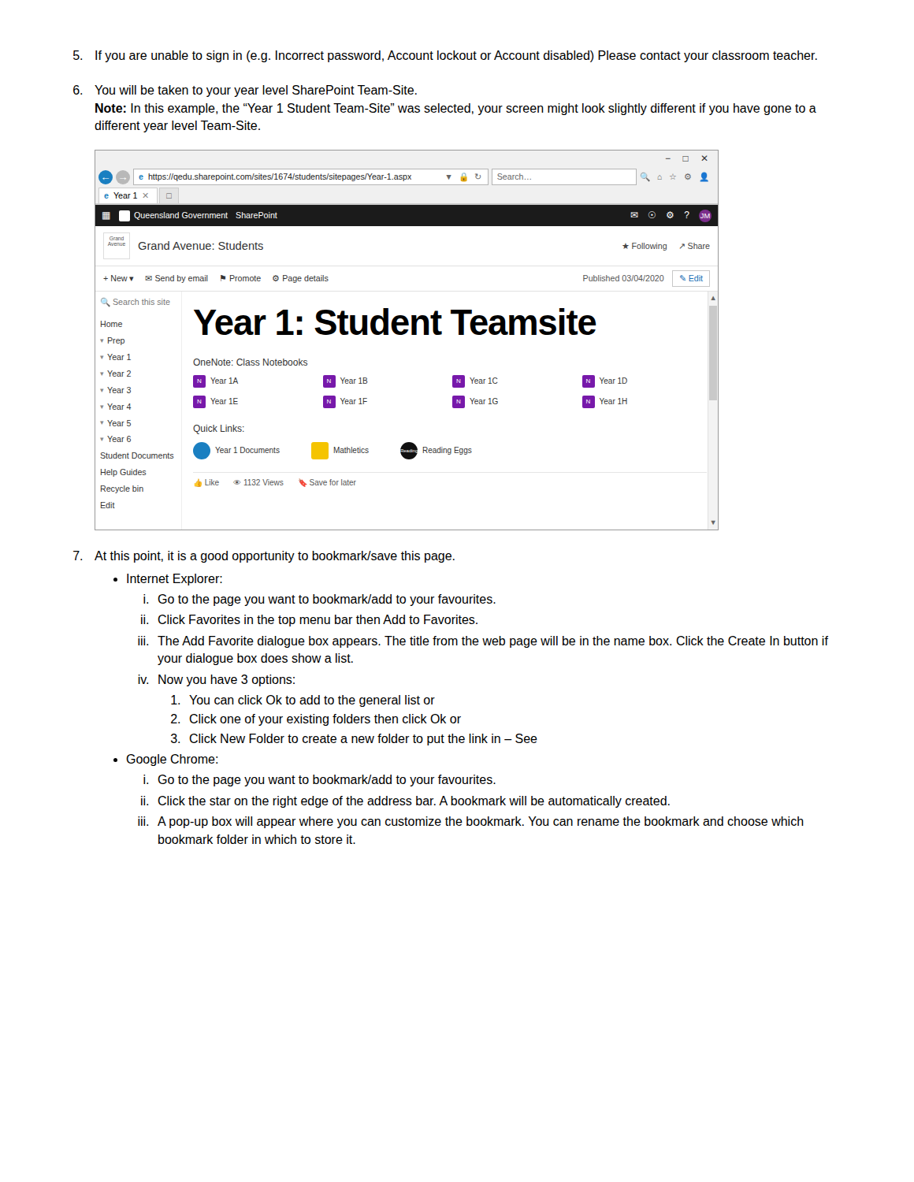If you are unable to sign in (e.g. Incorrect password, Account lockout or Account disabled) Please contact your classroom teacher.
You will be taken to your year level SharePoint Team-Site.
Note: In this example, the “Year 1 Student Team-Site” was selected, your screen might look slightly different if you have gone to a different year level Team-Site.
− □ ✕
←
→
e https://qedu.sharepoint.com/sites/1674/students/sitepages/Year-1.aspx ▼ 🔒 ↻
Search…
🔍 ⌂ ☆ ⚙ 👤
e Year 1 ✕
□
▦ Queensland Government SharePoint ✉ ☉ ⚙ ? JM
Grand
Avenue
Grand Avenue: Students
★ Following ↗ Share
+ New ▾ ✉ Send by email ⚑ Promote ⚙ Page details Published 03/04/2020 ✎ Edit
🔍 Search this site
Home
▾ Prep
▾ Year 1
▾ Year 2
▾ Year 3
▾ Year 4
▾ Year 5
▾ Year 6
Student Documents
Help Guides
Recycle bin
Edit
Year 1: Student Teamsite
OneNote: Class Notebooks
N Year 1A
N Year 1B
N Year 1C
N Year 1D
N Year 1E
N Year 1F
N Year 1G
N Year 1H
Quick Links:
Year 1 Documents
Mathletics
Reading
Eggs Reading Eggs
👍 Like 👁 1132 Views 🔖 Save for later
▲
▼
At this point, it is a good opportunity to bookmark/save this page.
Internet Explorer:
Go to the page you want to bookmark/add to your favourites.
Click Favorites in the top menu bar then Add to Favorites.
The Add Favorite dialogue box appears. The title from the web page will be in the name box. Click the Create In button if your dialogue box does show a list.
Now you have 3 options:
You can click Ok to add to the general list or
Click one of your existing folders then click Ok or
Click New Folder to create a new folder to put the link in – See
Google Chrome:
Go to the page you want to bookmark/add to your favourites.
Click the star on the right edge of the address bar. A bookmark will be automatically created.
A pop-up box will appear where you can customize the bookmark. You can rename the bookmark and choose which bookmark folder in which to store it.